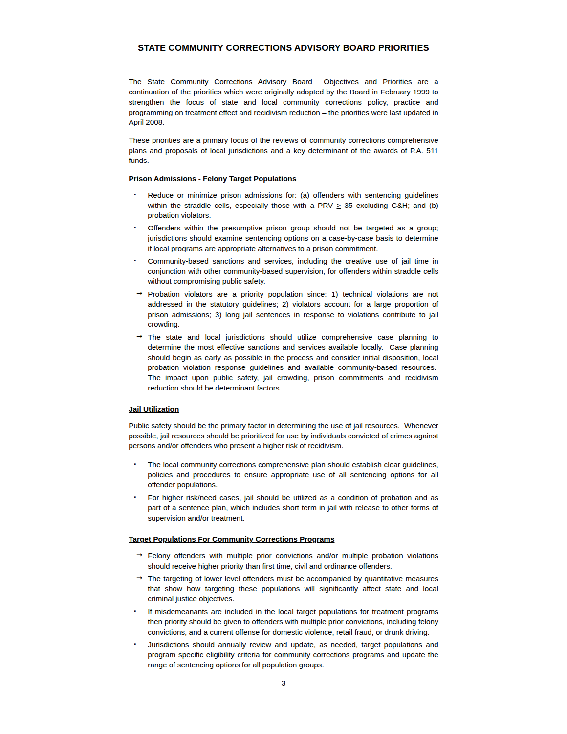STATE COMMUNITY CORRECTIONS ADVISORY BOARD PRIORITIES
The State Community Corrections Advisory Board Objectives and Priorities are a continuation of the priorities which were originally adopted by the Board in February 1999 to strengthen the focus of state and local community corrections policy, practice and programming on treatment effect and recidivism reduction – the priorities were last updated in April 2008.
These priorities are a primary focus of the reviews of community corrections comprehensive plans and proposals of local jurisdictions and a key determinant of the awards of P.A. 511 funds.
Prison Admissions - Felony Target Populations
▪Reduce or minimize prison admissions for: (a) offenders with sentencing guidelines within the straddle cells, especially those with a PRV > 35 excluding G&H; and (b) probation violators.
▪Offenders within the presumptive prison group should not be targeted as a group; jurisdictions should examine sentencing options on a case-by-case basis to determine if local programs are appropriate alternatives to a prison commitment.
▪Community-based sanctions and services, including the creative use of jail time in conjunction with other community-based supervision, for offenders within straddle cells without compromising public safety.
➞Probation violators are a priority population since: 1) technical violations are not addressed in the statutory guidelines; 2) violators account for a large proportion of prison admissions; 3) long jail sentences in response to violations contribute to jail crowding.
➞The state and local jurisdictions should utilize comprehensive case planning to determine the most effective sanctions and services available locally. Case planning should begin as early as possible in the process and consider initial disposition, local probation violation response guidelines and available community-based resources. The impact upon public safety, jail crowding, prison commitments and recidivism reduction should be determinant factors.
Jail Utilization
Public safety should be the primary factor in determining the use of jail resources. Whenever possible, jail resources should be prioritized for use by individuals convicted of crimes against persons and/or offenders who present a higher risk of recidivism.
▪The local community corrections comprehensive plan should establish clear guidelines, policies and procedures to ensure appropriate use of all sentencing options for all offender populations.
▪For higher risk/need cases, jail should be utilized as a condition of probation and as part of a sentence plan, which includes short term in jail with release to other forms of supervision and/or treatment.
Target Populations For Community Corrections Programs
➞Felony offenders with multiple prior convictions and/or multiple probation violations should receive higher priority than first time, civil and ordinance offenders.
➞The targeting of lower level offenders must be accompanied by quantitative measures that show how targeting these populations will significantly affect state and local criminal justice objectives.
▪If misdemeanants are included in the local target populations for treatment programs then priority should be given to offenders with multiple prior convictions, including felony convictions, and a current offense for domestic violence, retail fraud, or drunk driving.
▪Jurisdictions should annually review and update, as needed, target populations and program specific eligibility criteria for community corrections programs and update the range of sentencing options for all population groups.
3